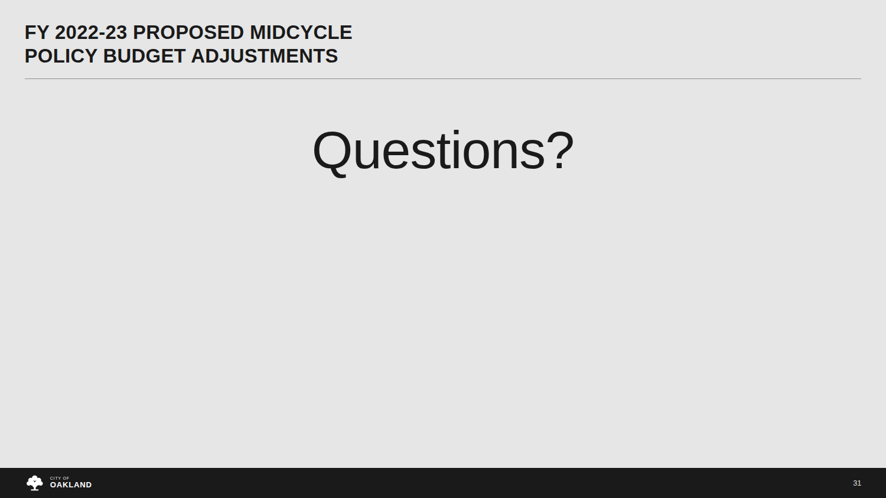FY 2022-23 Proposed Midcycle
Policy Budget Adjustments
Questions?
City of Oakland
31